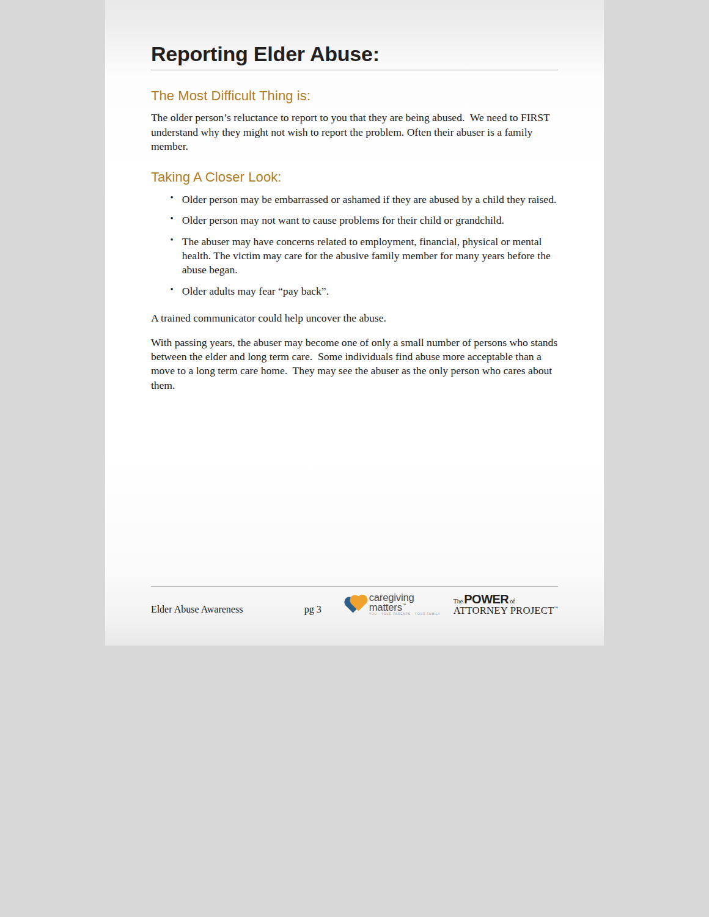Reporting Elder Abuse:
The Most Difficult Thing is:
The older person’s reluctance to report to you that they are being abused. We need to FIRST understand why they might not wish to report the problem. Often their abuser is a family member.
Taking A Closer Look:
Older person may be embarrassed or ashamed if they are abused by a child they raised.
Older person may not want to cause problems for their child or grandchild.
The abuser may have concerns related to employment, financial, physical or mental health. The victim may care for the abusive family member for many years before the abuse began.
Older adults may fear “pay back”.
A trained communicator could help uncover the abuse.
With passing years, the abuser may become one of only a small number of persons who stands between the elder and long term care. Some individuals find abuse more acceptable than a move to a long term care home. They may see the abuser as the only person who cares about them.
Elder Abuse Awareness
pg 3
caregiving matters™ YOU · YOUR PARENTS · YOUR FAMILY
The POWER of
ATTORNEY PROJECT™